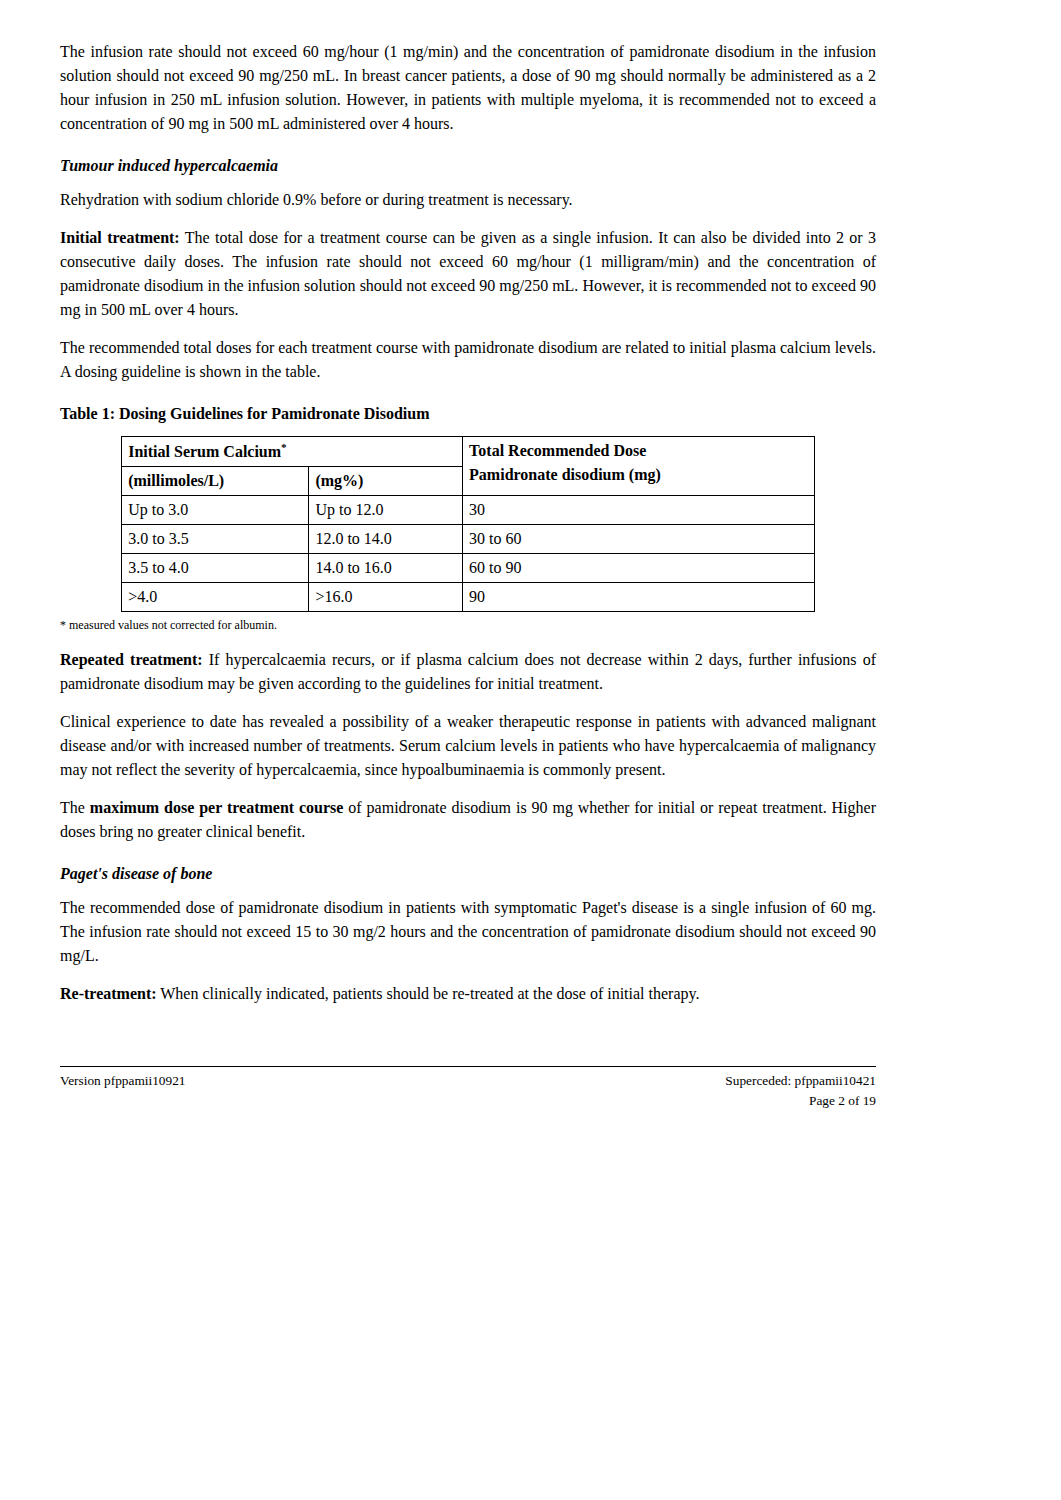The infusion rate should not exceed 60 mg/hour (1 mg/min) and the concentration of pamidronate disodium in the infusion solution should not exceed 90 mg/250 mL. In breast cancer patients, a dose of 90 mg should normally be administered as a 2 hour infusion in 250 mL infusion solution. However, in patients with multiple myeloma, it is recommended not to exceed a concentration of 90 mg in 500 mL administered over 4 hours.
Tumour induced hypercalcaemia
Rehydration with sodium chloride 0.9% before or during treatment is necessary.
Initial treatment: The total dose for a treatment course can be given as a single infusion. It can also be divided into 2 or 3 consecutive daily doses. The infusion rate should not exceed 60 mg/hour (1 milligram/min) and the concentration of pamidronate disodium in the infusion solution should not exceed 90 mg/250 mL. However, it is recommended not to exceed 90 mg in 500 mL over 4 hours.
The recommended total doses for each treatment course with pamidronate disodium are related to initial plasma calcium levels. A dosing guideline is shown in the table.
Table 1: Dosing Guidelines for Pamidronate Disodium
| Initial Serum Calcium * | Total Recommended Dose Pamidronate disodium (mg) |
| --- | --- |
| (millimoles/L) | (mg%) |
| Up to 3.0 | Up to 12.0 | 30 |
| 3.0 to 3.5 | 12.0 to 14.0 | 30 to 60 |
| 3.5 to 4.0 | 14.0 to 16.0 | 60 to 90 |
| >4.0 | >16.0 | 90 |
* measured values not corrected for albumin.
Repeated treatment: If hypercalcaemia recurs, or if plasma calcium does not decrease within 2 days, further infusions of pamidronate disodium may be given according to the guidelines for initial treatment.
Clinical experience to date has revealed a possibility of a weaker therapeutic response in patients with advanced malignant disease and/or with increased number of treatments. Serum calcium levels in patients who have hypercalcaemia of malignancy may not reflect the severity of hypercalcaemia, since hypoalbuminaemia is commonly present.
The maximum dose per treatment course of pamidronate disodium is 90 mg whether for initial or repeat treatment. Higher doses bring no greater clinical benefit.
Paget's disease of bone
The recommended dose of pamidronate disodium in patients with symptomatic Paget's disease is a single infusion of 60 mg. The infusion rate should not exceed 15 to 30 mg/2 hours and the concentration of pamidronate disodium should not exceed 90 mg/L.
Re-treatment: When clinically indicated, patients should be re-treated at the dose of initial therapy.
Version pfppamii10921
Superceded: pfppamii10421
Page 2 of 19